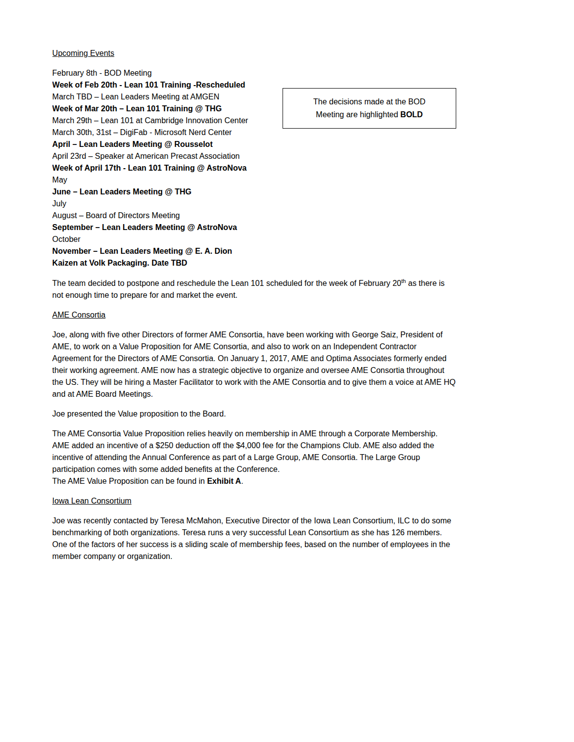Upcoming Events
The decisions made at the BOD
Meeting are highlighted BOLD
February 8th - BOD Meeting
Week of Feb 20th - Lean 101 Training -Rescheduled
March TBD – Lean Leaders Meeting at AMGEN
Week of Mar 20th – Lean 101 Training @ THG
March 29th – Lean 101 at Cambridge Innovation Center
March 30th, 31st – DigiFab - Microsoft Nerd Center
April – Lean Leaders Meeting @ Rousselot
April 23rd – Speaker at American Precast Association
Week of April 17th - Lean 101 Training @ AstroNova
May
June – Lean Leaders Meeting @ THG
July
August – Board of Directors Meeting
September – Lean Leaders Meeting @ AstroNova
October
November – Lean Leaders Meeting @ E. A. Dion
Kaizen at Volk Packaging. Date TBD
The team decided to postpone and reschedule the Lean 101 scheduled for the week of February 20th as there is not enough time to prepare for and market the event.
AME Consortia
Joe, along with five other Directors of former AME Consortia, have been working with George Saiz, President of AME, to work on a Value Proposition for AME Consortia, and also to work on an Independent Contractor Agreement for the Directors of AME Consortia. On January 1, 2017, AME and Optima Associates formerly ended their working agreement. AME now has a strategic objective to organize and oversee AME Consortia throughout the US. They will be hiring a Master Facilitator to work with the AME Consortia and to give them a voice at AME HQ and at AME Board Meetings.
Joe presented the Value proposition to the Board.
The AME Consortia Value Proposition relies heavily on membership in AME through a Corporate Membership. AME added an incentive of a $250 deduction off the $4,000 fee for the Champions Club. AME also added the incentive of attending the Annual Conference as part of a Large Group, AME Consortia. The Large Group participation comes with some added benefits at the Conference.
The AME Value Proposition can be found in Exhibit A.
Iowa Lean Consortium
Joe was recently contacted by Teresa McMahon, Executive Director of the Iowa Lean Consortium, ILC to do some benchmarking of both organizations. Teresa runs a very successful Lean Consortium as she has 126 members. One of the factors of her success is a sliding scale of membership fees, based on the number of employees in the member company or organization.